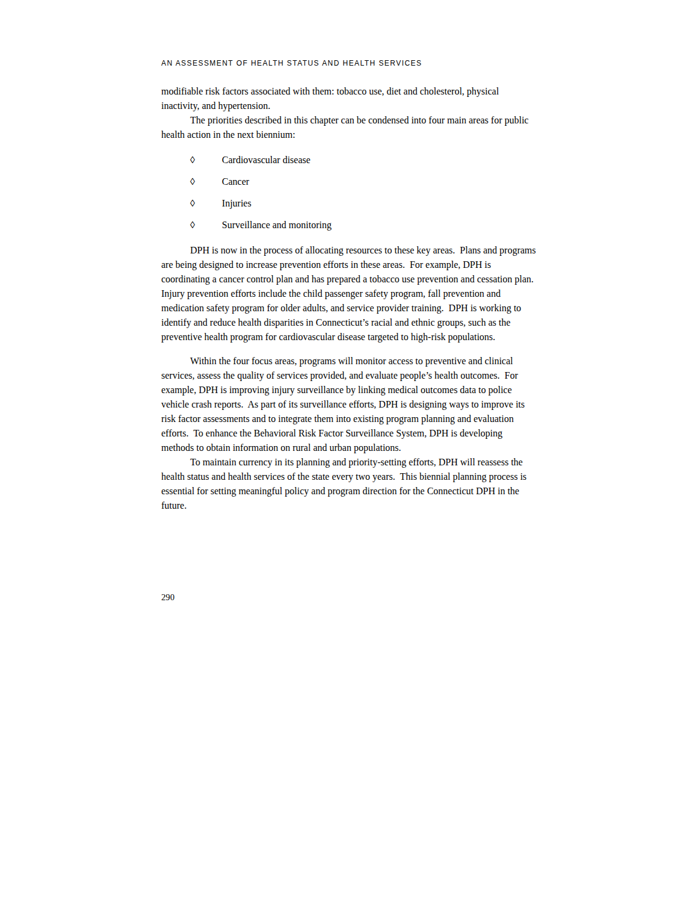An Assessment of Health Status and Health Services
modifiable risk factors associated with them: tobacco use, diet and cholesterol, physical inactivity, and hypertension.
The priorities described in this chapter can be condensed into four main areas for public health action in the next biennium:
◊Cardiovascular disease
◊Cancer
◊Injuries
◊Surveillance and monitoring
DPH is now in the process of allocating resources to these key areas. Plans and programs are being designed to increase prevention efforts in these areas. For example, DPH is coordinating a cancer control plan and has prepared a tobacco use prevention and cessation plan. Injury prevention efforts include the child passenger safety program, fall prevention and medication safety program for older adults, and service provider training. DPH is working to identify and reduce health disparities in Connecticut’s racial and ethnic groups, such as the preventive health program for cardiovascular disease targeted to high-risk populations.
Within the four focus areas, programs will monitor access to preventive and clinical services, assess the quality of services provided, and evaluate people’s health outcomes. For example, DPH is improving injury surveillance by linking medical outcomes data to police vehicle crash reports. As part of its surveillance efforts, DPH is designing ways to improve its risk factor assessments and to integrate them into existing program planning and evaluation efforts. To enhance the Behavioral Risk Factor Surveillance System, DPH is developing methods to obtain information on rural and urban populations.
To maintain currency in its planning and priority-setting efforts, DPH will reassess the health status and health services of the state every two years. This biennial planning process is essential for setting meaningful policy and program direction for the Connecticut DPH in the future.
290